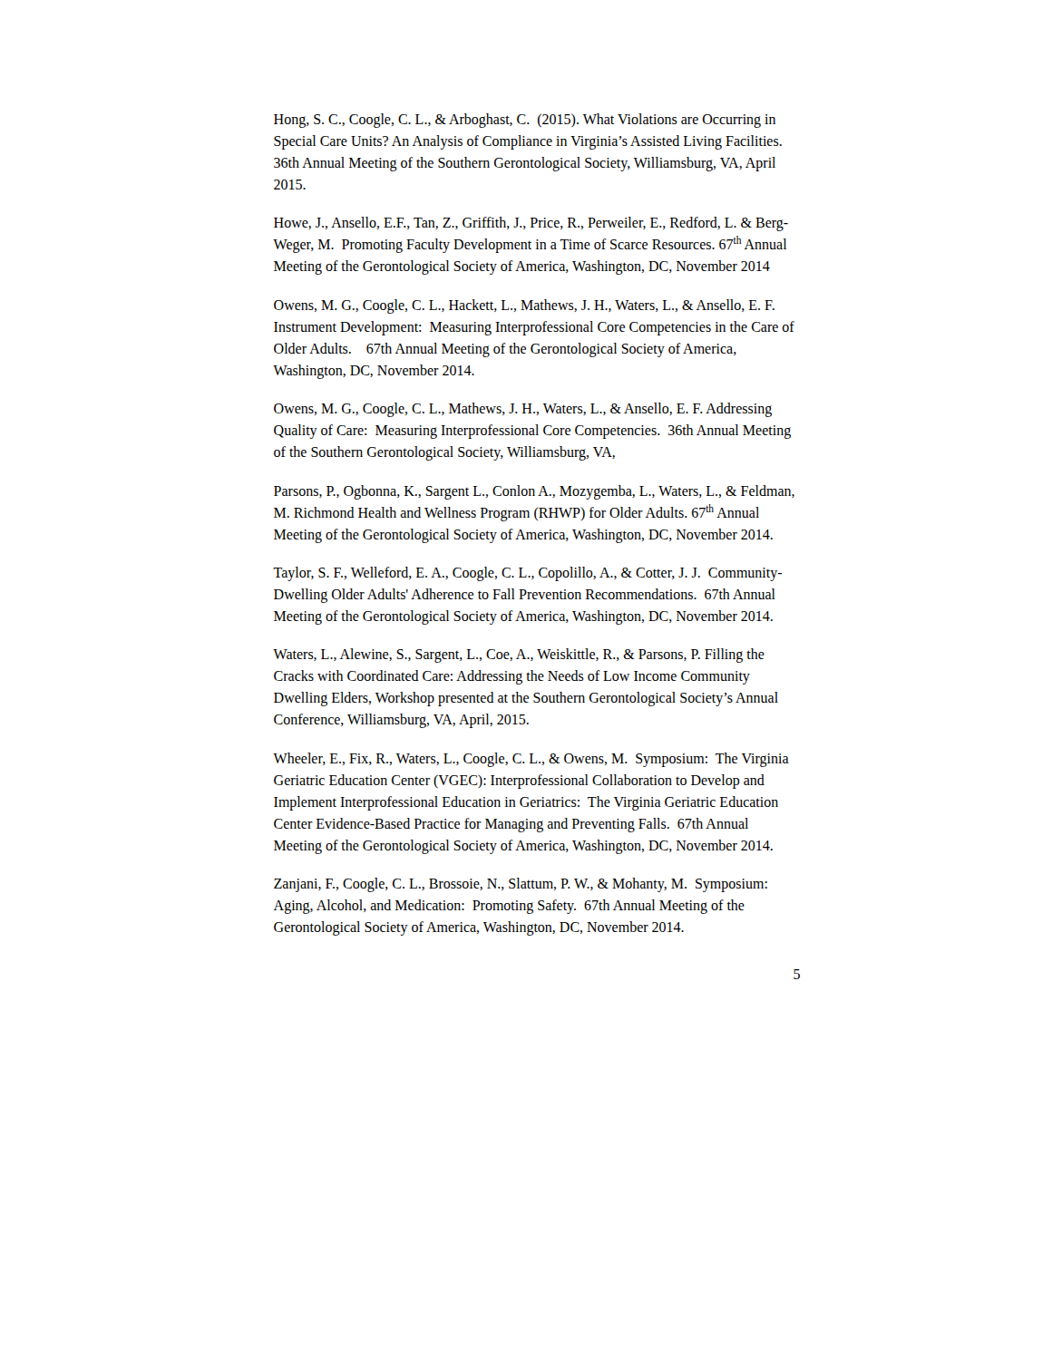Hong, S. C., Coogle, C. L., & Arboghast, C. (2015). What Violations are Occurring in Special Care Units? An Analysis of Compliance in Virginia’s Assisted Living Facilities. 36th Annual Meeting of the Southern Gerontological Society, Williamsburg, VA, April 2015.
Howe, J., Ansello, E.F., Tan, Z., Griffith, J., Price, R., Perweiler, E., Redford, L. & Berg-Weger, M. Promoting Faculty Development in a Time of Scarce Resources. 67th Annual Meeting of the Gerontological Society of America, Washington, DC, November 2014
Owens, M. G., Coogle, C. L., Hackett, L., Mathews, J. H., Waters, L., & Ansello, E. F. Instrument Development: Measuring Interprofessional Core Competencies in the Care of Older Adults. 67th Annual Meeting of the Gerontological Society of America, Washington, DC, November 2014.
Owens, M. G., Coogle, C. L., Mathews, J. H., Waters, L., & Ansello, E. F. Addressing Quality of Care: Measuring Interprofessional Core Competencies. 36th Annual Meeting of the Southern Gerontological Society, Williamsburg, VA,
Parsons, P., Ogbonna, K., Sargent L., Conlon A., Mozygemba, L., Waters, L., & Feldman, M. Richmond Health and Wellness Program (RHWP) for Older Adults. 67th Annual Meeting of the Gerontological Society of America, Washington, DC, November 2014.
Taylor, S. F., Welleford, E. A., Coogle, C. L., Copolillo, A., & Cotter, J. J. Community-Dwelling Older Adults' Adherence to Fall Prevention Recommendations. 67th Annual Meeting of the Gerontological Society of America, Washington, DC, November 2014.
Waters, L., Alewine, S., Sargent, L., Coe, A., Weiskittle, R., & Parsons, P. Filling the Cracks with Coordinated Care: Addressing the Needs of Low Income Community Dwelling Elders, Workshop presented at the Southern Gerontological Society’s Annual Conference, Williamsburg, VA, April, 2015.
Wheeler, E., Fix, R., Waters, L., Coogle, C. L., & Owens, M. Symposium: The Virginia Geriatric Education Center (VGEC): Interprofessional Collaboration to Develop and Implement Interprofessional Education in Geriatrics: The Virginia Geriatric Education Center Evidence-Based Practice for Managing and Preventing Falls. 67th Annual Meeting of the Gerontological Society of America, Washington, DC, November 2014.
Zanjani, F., Coogle, C. L., Brossoie, N., Slattum, P. W., & Mohanty, M. Symposium: Aging, Alcohol, and Medication: Promoting Safety. 67th Annual Meeting of the Gerontological Society of America, Washington, DC, November 2014.
5